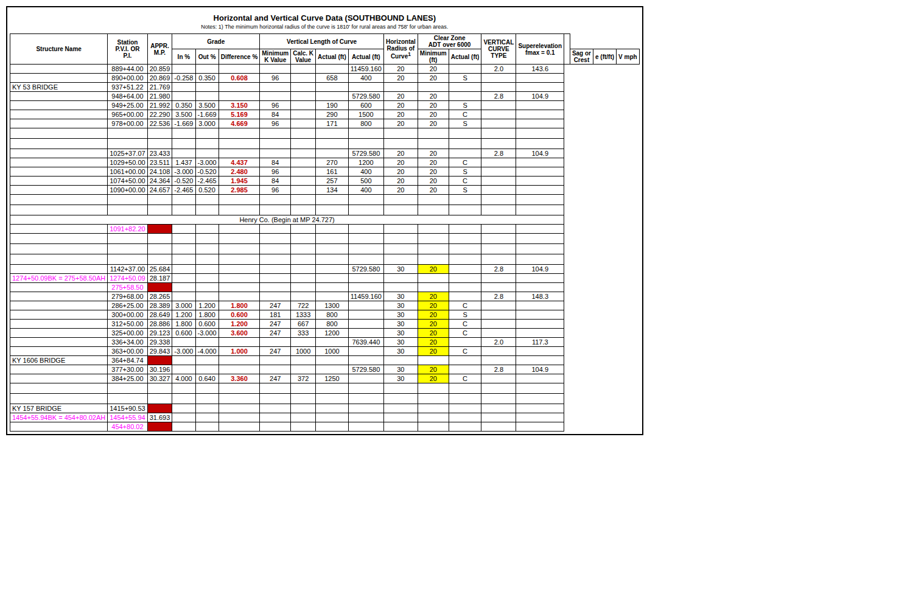Horizontal and Vertical Curve Data (SOUTHBOUND LANES)
Notes: 1) The minimum horizontal radius of the curve is 1810' for rural areas and 758' for urban areas.
| Structure Name | Station P.V.I. OR P.I. | APPR. M.P. | Grade | Vertical Length of Curve | Horizontal Radius of Curve 1 | Clear Zone ADT over 6000 | VERTICAL CURVE TYPE | Superelevation fmax = 0.1 | |
| --- | --- | --- | --- | --- | --- | --- | --- | --- | --- |
| In % | Out % | Difference % | Minimum K Value | Calc. K Value | Actual (ft) | Actual (ft) | Minimum (ft) | Actual (ft) |
| Sag or Crest | e (ft/ft) | V mph |
| | 889+44.00 | 20.859 | | | | | | | 11459.160 | 20 | 20 | | 2.0 | 143.6 |
| | 890+00.00 | 20.869 | -0.258 | 0.350 | 0.608 | 96 | | 658 | 400 | 20 | 20 | S | | |
| KY 53 BRIDGE | 937+51.22 | 21.769 | | | | | | | | | | | | |
| | 948+64.00 | 21.980 | | | | | | | 5729.580 | 20 | 20 | | 2.8 | 104.9 |
| | 949+25.00 | 21.992 | 0.350 | 3.500 | 3.150 | 96 | | 190 | 600 | 20 | 20 | S | | |
| | 965+00.00 | 22.290 | 3.500 | -1.669 | 5.169 | 84 | | 290 | 1500 | 20 | 20 | C | | |
| | 978+00.00 | 22.536 | -1.669 | 3.000 | 4.669 | 96 | | 171 | 800 | 20 | 20 | S | | |
| | 1025+37.07 | 23.433 | | | | | | | 5729.580 | 20 | 20 | | 2.8 | 104.9 |
| | 1029+50.00 | 23.511 | 1.437 | -3.000 | 4.437 | 84 | | 270 | 1200 | 20 | 20 | C | | |
| | 1061+00.00 | 24.108 | -3.000 | -0.520 | 2.480 | 96 | | 161 | 400 | 20 | 20 | S | | |
| | 1074+50.00 | 24.364 | -0.520 | -2.465 | 1.945 | 84 | | 257 | 500 | 20 | 20 | C | | |
| | 1090+00.00 | 24.657 | -2.465 | 0.520 | 2.985 | 96 | | 134 | 400 | 20 | 20 | S | | |
| Henry Co. (Begin at MP 24.727) |
| | 1091+82.20 | 24.727 | | | | | | | | | | | | |
| | 1142+37.00 | 25.684 | | | | | | | 5729.580 | 30 | 20 | | 2.8 | 104.9 |
| 1274+50.09BK = 275+58.50AH | 1274+50.09 | 28.187 | | | | | | | | | | | | |
| | 275+58.50 | 28.187 | | | | | | | | | | | | |
| | 279+68.00 | 28.265 | | | | | | | 11459.160 | 30 | 20 | | 2.8 | 148.3 |
| | 286+25.00 | 28.389 | 3.000 | 1.200 | 1.800 | 247 | 722 | 1300 | | 30 | 20 | C | | |
| | 300+00.00 | 28.649 | 1.200 | 1.800 | 0.600 | 181 | 1333 | 800 | | 30 | 20 | S | | |
| | 312+50.00 | 28.886 | 1.800 | 0.600 | 1.200 | 247 | 667 | 800 | | 30 | 20 | C | | |
| | 325+00.00 | 29.123 | 0.600 | -3.000 | 3.600 | 247 | 333 | 1200 | | 30 | 20 | C | | |
| | 336+34.00 | 29.338 | | | | | | | 7639.440 | 30 | 20 | | 2.0 | 117.3 |
| | 363+00.00 | 29.843 | -3.000 | -4.000 | 1.000 | 247 | 1000 | 1000 | | 30 | 20 | C | | |
| KY 1606 BRIDGE | 364+84.74 | 29.960 | | | | | | | | | | | | |
| | 377+30.00 | 30.196 | | | | | | | 5729.580 | 30 | 20 | | 2.8 | 104.9 |
| | 384+25.00 | 30.327 | 4.000 | 0.640 | 3.360 | 247 | 372 | 1250 | | 30 | 20 | C | | |
| KY 157 BRIDGE | 1415+90.53 | 30.961 | | | | | | | | | | | | |
| 1454+55.94BK = 454+80.02AH | 1454+55.94 | 31.693 | | | | | | | | | | | | |
| | 454+80.02 | 31.693 | | | | | | | | | | | | |